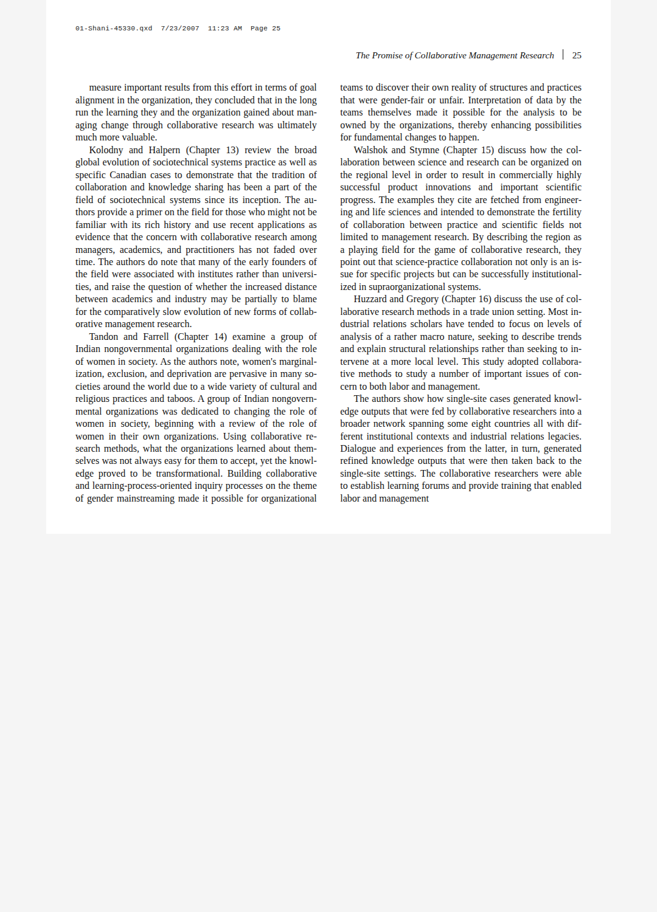01-Shani-45330.qxd 7/23/2007 11:23 AM Page 25
The Promise of Collaborative Management Research 25
measure important results from this effort in terms of goal alignment in the organization, they concluded that in the long run the learning they and the organization gained about managing change through collaborative research was ultimately much more valuable.
Kolodny and Halpern (Chapter 13) review the broad global evolution of sociotechnical systems practice as well as specific Canadian cases to demonstrate that the tradition of collaboration and knowledge sharing has been a part of the field of sociotechnical systems since its inception. The authors provide a primer on the field for those who might not be familiar with its rich history and use recent applications as evidence that the concern with collaborative research among managers, academics, and practitioners has not faded over time. The authors do note that many of the early founders of the field were associated with institutes rather than universities, and raise the question of whether the increased distance between academics and industry may be partially to blame for the comparatively slow evolution of new forms of collaborative management research.
Tandon and Farrell (Chapter 14) examine a group of Indian nongovernmental organizations dealing with the role of women in society. As the authors note, women's marginalization, exclusion, and deprivation are pervasive in many societies around the world due to a wide variety of cultural and religious practices and taboos. A group of Indian nongovernmental organizations was dedicated to changing the role of women in society, beginning with a review of the role of women in their own organizations. Using collaborative research methods, what the organizations learned about themselves was not always easy for them to accept, yet the knowledge proved to be transformational. Building collaborative and learning-process-oriented inquiry processes on the theme of gender mainstreaming made it possible for organizational teams to discover their own reality of structures and practices that were gender-fair or unfair. Interpretation of data by the teams themselves made it possible for the analysis to be owned by the organizations, thereby enhancing possibilities for fundamental changes to happen.
Walshok and Stymne (Chapter 15) discuss how the collaboration between science and research can be organized on the regional level in order to result in commercially highly successful product innovations and important scientific progress. The examples they cite are fetched from engineering and life sciences and intended to demonstrate the fertility of collaboration between practice and scientific fields not limited to management research. By describing the region as a playing field for the game of collaborative research, they point out that science-practice collaboration not only is an issue for specific projects but can be successfully institutionalized in supraorganizational systems.
Huzzard and Gregory (Chapter 16) discuss the use of collaborative research methods in a trade union setting. Most industrial relations scholars have tended to focus on levels of analysis of a rather macro nature, seeking to describe trends and explain structural relationships rather than seeking to intervene at a more local level. This study adopted collaborative methods to study a number of important issues of concern to both labor and management.
The authors show how single-site cases generated knowledge outputs that were fed by collaborative researchers into a broader network spanning some eight countries all with different institutional contexts and industrial relations legacies. Dialogue and experiences from the latter, in turn, generated refined knowledge outputs that were then taken back to the single-site settings. The collaborative researchers were able to establish learning forums and provide training that enabled labor and management